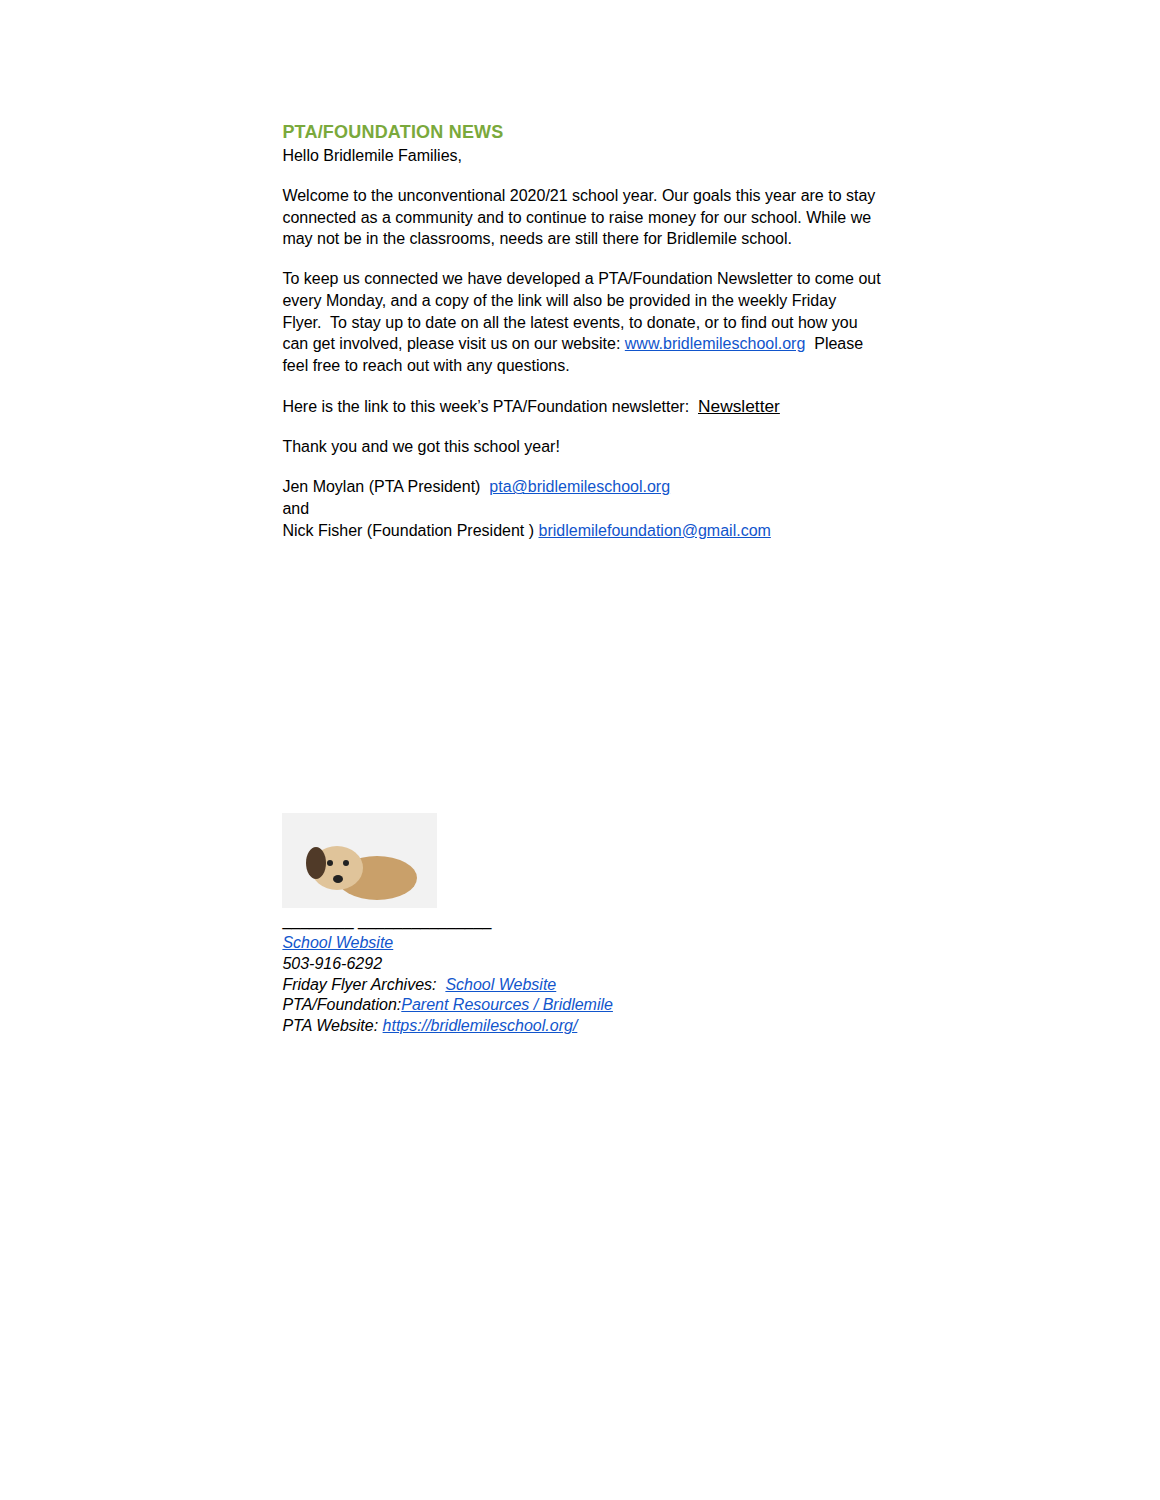PTA/FOUNDATION NEWS
Hello Bridlemile Families,
Welcome to the unconventional 2020/21 school year. Our goals this year are to stay connected as a community and to continue to raise money for our school. While we may not be in the classrooms, needs are still there for Bridlemile school.
To keep us connected we have developed a PTA/Foundation Newsletter to come out every Monday, and a copy of the link will also be provided in the weekly Friday Flyer. To stay up to date on all the latest events, to donate, or to find out how you can get involved, please visit us on our website: www.bridlemileschool.org Please feel free to reach out with any questions.
Here is the link to this week’s PTA/Foundation newsletter: Newsletter
Thank you and we got this school year!
Jen Moylan (PTA President) pta@bridlemileschool.org
and
Nick Fisher (Foundation President ) bridlemilefoundation@gmail.com
________ _______________
School Website
503-916-6292
Friday Flyer Archives: School Website
PTA/Foundation: Parent Resources / Bridlemile
PTA Website: https://bridlemileschool.org/